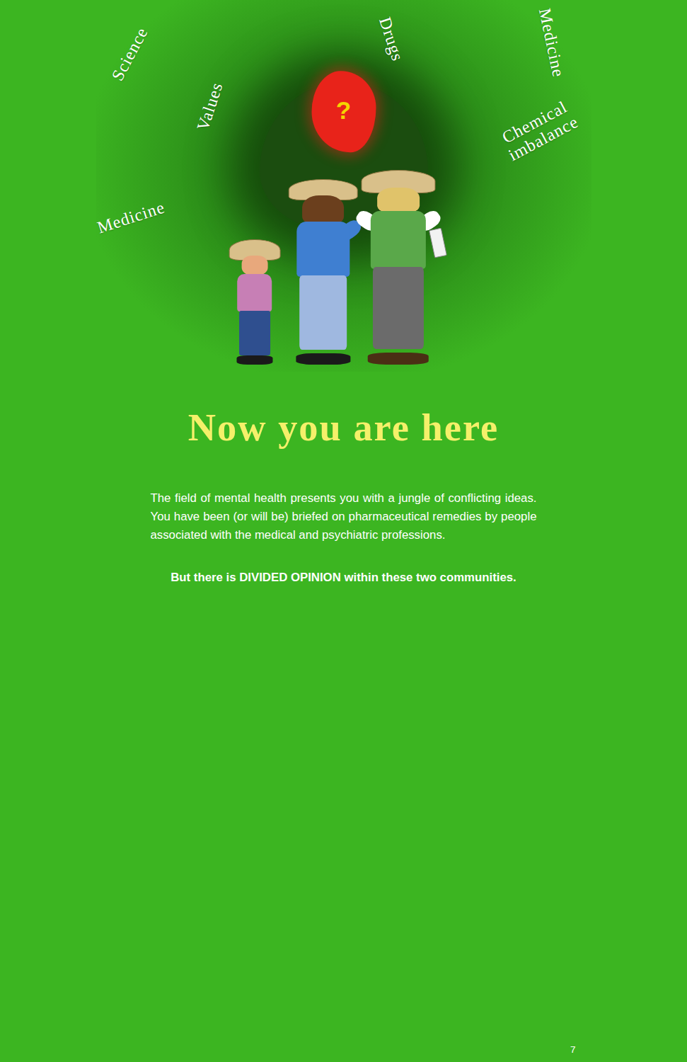Science Values Medicine Drugs Medicine Chemical
imbalance
Now you are here
The field of mental health presents you with a jungle of conflicting ideas. You have been (or will be) briefed on pharmaceutical remedies by people associated with the medical and psychiatric professions.
But there is DIVIDED OPINION within these two communities.
7